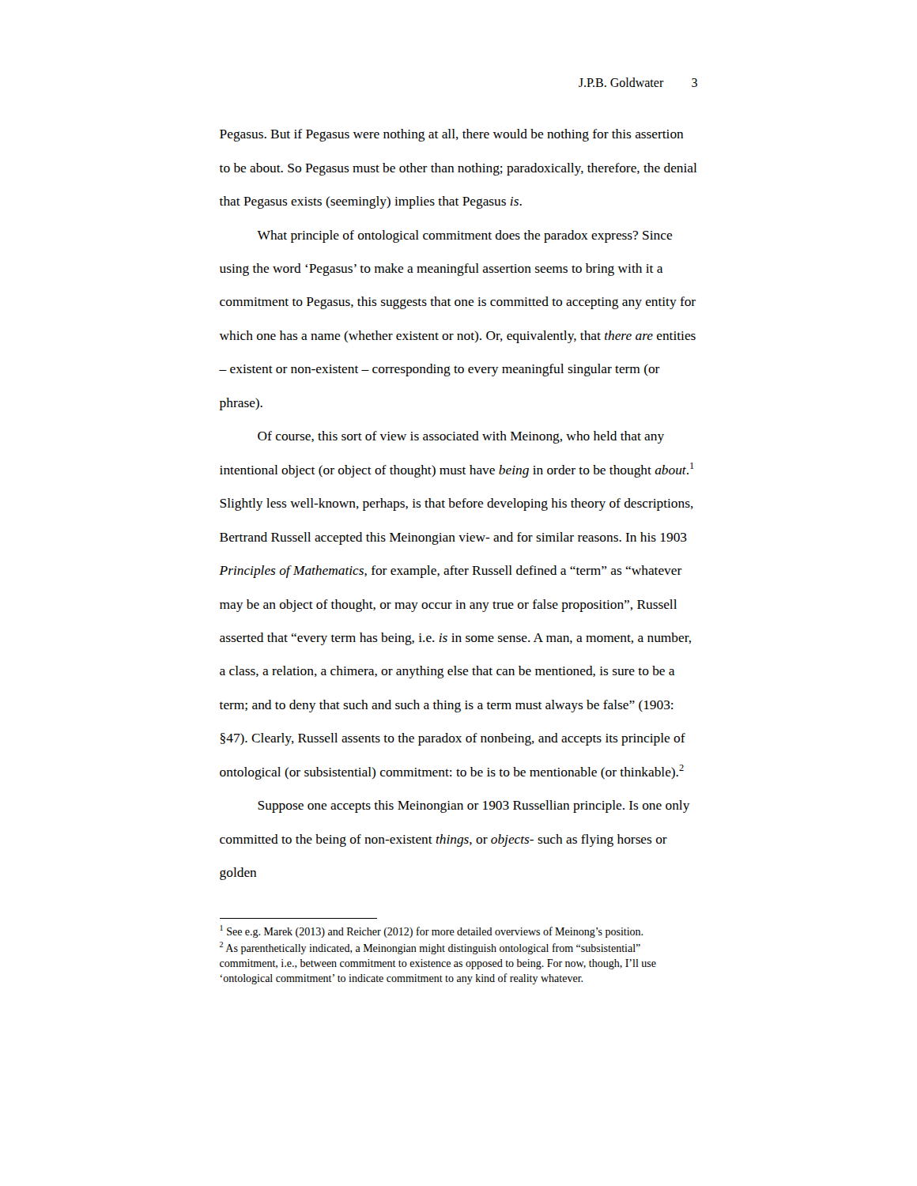J.P.B. Goldwater3
Pegasus. But if Pegasus were nothing at all, there would be nothing for this assertion to be about. So Pegasus must be other than nothing; paradoxically, therefore, the denial that Pegasus exists (seemingly) implies that Pegasus is.
What principle of ontological commitment does the paradox express? Since using the word ‘Pegasus’ to make a meaningful assertion seems to bring with it a commitment to Pegasus, this suggests that one is committed to accepting any entity for which one has a name (whether existent or not). Or, equivalently, that there are entities – existent or non-existent – corresponding to every meaningful singular term (or phrase).
Of course, this sort of view is associated with Meinong, who held that any intentional object (or object of thought) must have being in order to be thought about.1 Slightly less well-known, perhaps, is that before developing his theory of descriptions, Bertrand Russell accepted this Meinongian view- and for similar reasons. In his 1903 Principles of Mathematics, for example, after Russell defined a “term” as “whatever may be an object of thought, or may occur in any true or false proposition”, Russell asserted that “every term has being, i.e. is in some sense. A man, a moment, a number, a class, a relation, a chimera, or anything else that can be mentioned, is sure to be a term; and to deny that such and such a thing is a term must always be false” (1903: §47). Clearly, Russell assents to the paradox of nonbeing, and accepts its principle of ontological (or subsistential) commitment: to be is to be mentionable (or thinkable).2
Suppose one accepts this Meinongian or 1903 Russellian principle. Is one only committed to the being of non-existent things, or objects- such as flying horses or golden
1 See e.g. Marek (2013) and Reicher (2012) for more detailed overviews of Meinong’s position.
2 As parenthetically indicated, a Meinongian might distinguish ontological from “subsistential” commitment, i.e., between commitment to existence as opposed to being. For now, though, I’ll use ‘ontological commitment’ to indicate commitment to any kind of reality whatever.